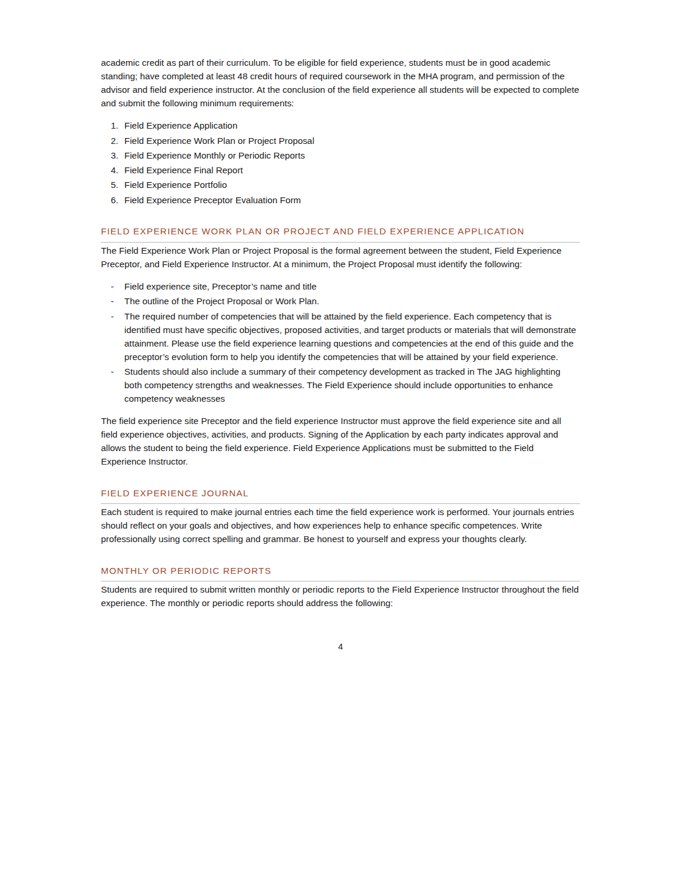academic credit as part of their curriculum. To be eligible for field experience, students must be in good academic standing; have completed at least 48 credit hours of required coursework in the MHA program, and permission of the advisor and field experience instructor. At the conclusion of the field experience all students will be expected to complete and submit the following minimum requirements:
Field Experience Application
Field Experience Work Plan or Project Proposal
Field Experience Monthly or Periodic Reports
Field Experience Final Report
Field Experience Portfolio
Field Experience Preceptor Evaluation Form
Field Experience Work Plan or Project and Field Experience Application
The Field Experience Work Plan or Project Proposal is the formal agreement between the student, Field Experience Preceptor, and Field Experience Instructor. At a minimum, the Project Proposal must identify the following:
Field experience site, Preceptor’s name and title
The outline of the Project Proposal or Work Plan.
The required number of competencies that will be attained by the field experience. Each competency that is identified must have specific objectives, proposed activities, and target products or materials that will demonstrate attainment. Please use the field experience learning questions and competencies at the end of this guide and the preceptor’s evolution form to help you identify the competencies that will be attained by your field experience.
Students should also include a summary of their competency development as tracked in The JAG highlighting both competency strengths and weaknesses. The Field Experience should include opportunities to enhance competency weaknesses
The field experience site Preceptor and the field experience Instructor must approve the field experience site and all field experience objectives, activities, and products. Signing of the Application by each party indicates approval and allows the student to being the field experience. Field Experience Applications must be submitted to the Field Experience Instructor.
Field Experience Journal
Each student is required to make journal entries each time the field experience work is performed. Your journals entries should reflect on your goals and objectives, and how experiences help to enhance specific competences. Write professionally using correct spelling and grammar. Be honest to yourself and express your thoughts clearly.
Monthly or Periodic Reports
Students are required to submit written monthly or periodic reports to the Field Experience Instructor throughout the field experience. The monthly or periodic reports should address the following:
4